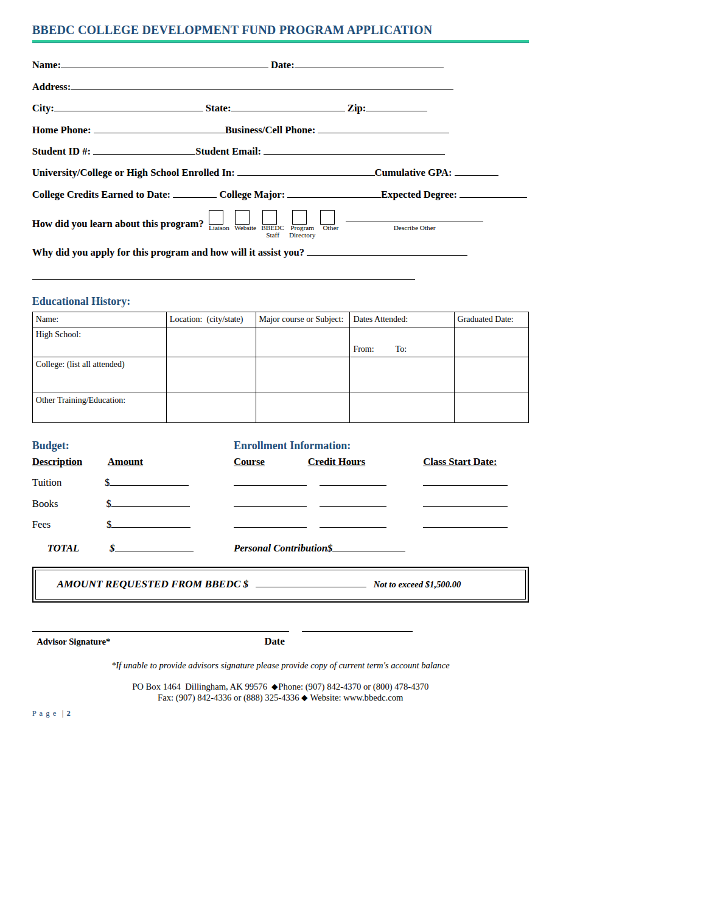BBEDC COLLEGE DEVELOPMENT FUND PROGRAM APPLICATION
Name: Date:
Address:
City: State: Zip:
Home Phone: Business/Cell Phone:
Student ID #: Student Email:
University/College or High School Enrolled In: Cumulative GPA:
College Credits Earned to Date: College Major: Expected Degree:
How did you learn about this program?
| Liaison | Website | BBEDC Staff | Program Directory | Other | Describe Other |
Why did you apply for this program and how will it assist you?
Educational History:
| Name: | Location: (city/state) | Major course or Subject: | Dates Attended: | Graduated Date: |
| --- | --- | --- | --- | --- |
| High School: | | | From: To: | |
| College: (list all attended) | | | | |
| Other Training/Education: | | | | |
Budget:
Description Amount
Tuition $
Books $
Fees $
TOTAL $
Enrollment Information:
Course Credit Hours
Personal Contribution$
Class Start Date:
AMOUNT REQUESTED FROM BBEDC $ Not to exceed $1,500.00
Advisor Signature* Date
*If unable to provide advisors signature please provide copy of current term's account balance
PO Box 1464 Dillingham, AK 99576 ⬥Phone: (907) 842-4370 or (800) 478-4370
Fax: (907) 842-4336 or (888) 325-4336 ⬥ Website: www.bbedc.com
P a g e | 2